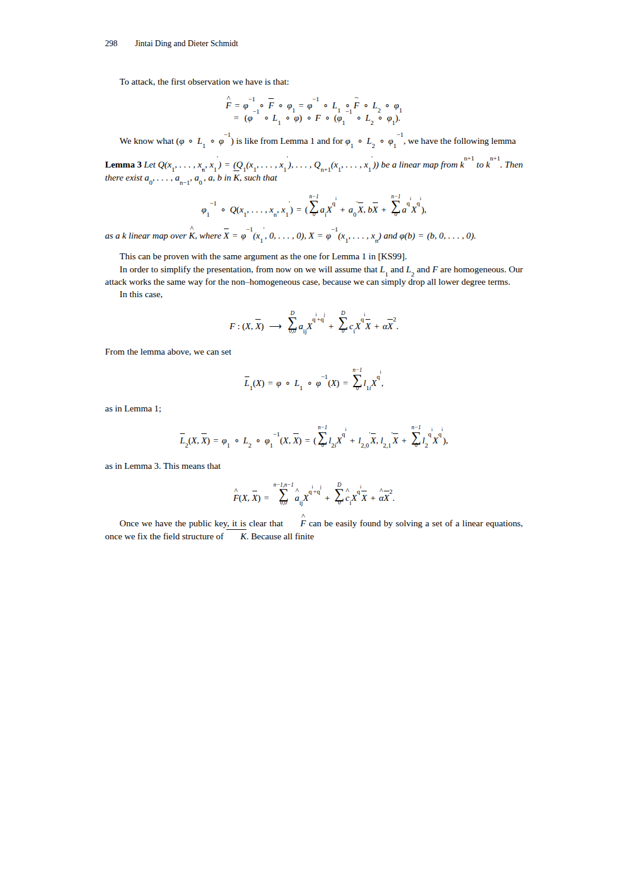298 Jintai Ding and Dieter Schmidt
To attack, the first observation we have is that:
^F = φ−1 ∘ F ∘ φ1 = φ−1 ∘ L1 ∘ ~F ∘ L2 ∘ φ1
= (φ−1 ∘ L1 ∘ φ) ∘ F ∘ (φ1−1 ∘ L2 ∘ φ1).
We know what (φ ∘ L1 ∘ φ−1) is like from Lemma 1 and for φ1 ∘ L2 ∘ φ1−1, we have the following lemma
Lemma 3 Let Q(x1, . . . , xn, x1′) = (Q1(x1, . . . , x1′), . . . , Qn+1(x1, . . . , x1′)) be a linear map from kn+1 to kn+1. Then there exist a0, . . . , an−1, a0′, a, b in K, such that
φ1−1 ∘ Q(x1, . . . , xn, x1′) = (n−1∑0 aiXqi + a0′ X, b X + n−1∑0 aqiXqi),
as a k linear map over ^K, where X = φ−1(x1′, 0, . . . , 0), X = φ−1(x1, . . . , xn) and φ(b) = (b, 0, . . . , 0).
This can be proven with the same argument as the one for Lemma 1 in [KS99].
In order to simplify the presentation, from now on we will assume that L1 and L2 and F are homogeneous. Our attack works the same way for the non–homogeneous case, because we can simply drop all lower degree terms.
In this case,
F : (X, X) ⟶ D∑0,0 aijXqi+qj + D∑0 ciXqi X + α X2.
From the lemma above, we can set
L1(X) = φ ∘ L1 ∘ φ−1(X) = n−1∑0 l1iXqi,
as in Lemma 1;
L2(X, X) = φ1 ∘ L2 ∘ φ1−1(X, X) = (n−1∑0 l2iXqi + l2,0′ X, l2,1′ X + n−1∑0 l2qiXqi),
as in Lemma 3. This means that
^F(X, X) = n−1,n−1∑0,0^aijXqi+qj + D∑0^ciXqi X + ^α X2.
Once we have the public key, it is clear that ^F can be easily found by solving a set of a linear equations, once we fix the field structure of K. Because all finite